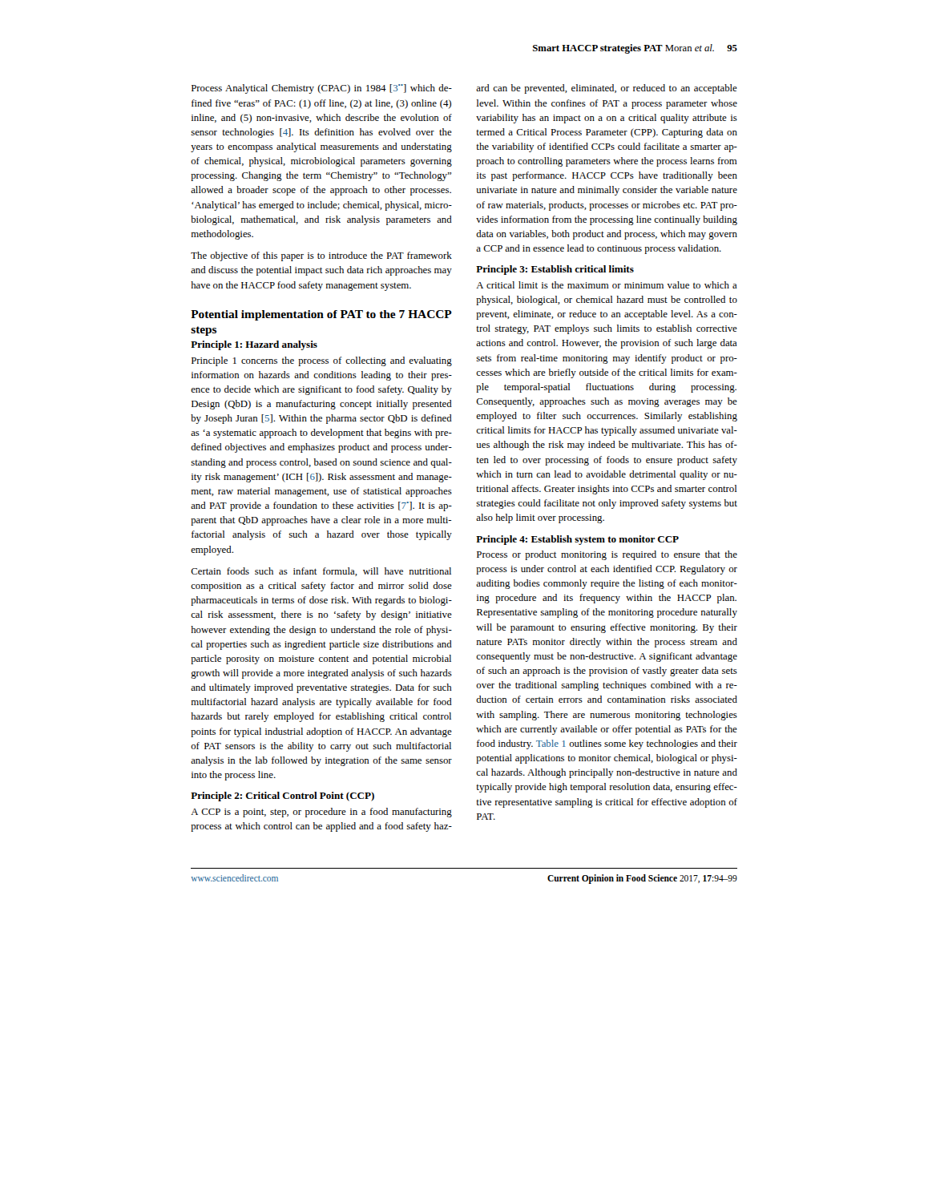Smart HACCP strategies PAT Moran et al. 95
Process Analytical Chemistry (CPAC) in 1984 [3••] which defined five “eras” of PAC: (1) off line, (2) at line, (3) online (4) inline, and (5) non-invasive, which describe the evolution of sensor technologies [4]. Its definition has evolved over the years to encompass analytical measurements and understating of chemical, physical, microbiological parameters governing processing. Changing the term “Chemistry” to “Technology” allowed a broader scope of the approach to other processes. ‘Analytical’ has emerged to include; chemical, physical, microbiological, mathematical, and risk analysis parameters and methodologies.
The objective of this paper is to introduce the PAT framework and discuss the potential impact such data rich approaches may have on the HACCP food safety management system.
Potential implementation of PAT to the 7 HACCP steps
Principle 1: Hazard analysis
Principle 1 concerns the process of collecting and evaluating information on hazards and conditions leading to their presence to decide which are significant to food safety. Quality by Design (QbD) is a manufacturing concept initially presented by Joseph Juran [5]. Within the pharma sector QbD is defined as ‘a systematic approach to development that begins with predefined objectives and emphasizes product and process understanding and process control, based on sound science and quality risk management’ (ICH [6]). Risk assessment and management, raw material management, use of statistical approaches and PAT provide a foundation to these activities [7•]. It is apparent that QbD approaches have a clear role in a more multi-factorial analysis of such a hazard over those typically employed.
Certain foods such as infant formula, will have nutritional composition as a critical safety factor and mirror solid dose pharmaceuticals in terms of dose risk. With regards to biological risk assessment, there is no ‘safety by design’ initiative however extending the design to understand the role of physical properties such as ingredient particle size distributions and particle porosity on moisture content and potential microbial growth will provide a more integrated analysis of such hazards and ultimately improved preventative strategies. Data for such multifactorial hazard analysis are typically available for food hazards but rarely employed for establishing critical control points for typical industrial adoption of HACCP. An advantage of PAT sensors is the ability to carry out such multifactorial analysis in the lab followed by integration of the same sensor into the process line.
Principle 2: Critical Control Point (CCP)
A CCP is a point, step, or procedure in a food manufacturing process at which control can be applied and a food safety hazard can be prevented, eliminated, or reduced to an acceptable level. Within the confines of PAT a process parameter whose variability has an impact on a on a critical quality attribute is termed a Critical Process Parameter (CPP). Capturing data on the variability of identified CCPs could facilitate a smarter approach to controlling parameters where the process learns from its past performance. HACCP CCPs have traditionally been univariate in nature and minimally consider the variable nature of raw materials, products, processes or microbes etc. PAT provides information from the processing line continually building data on variables, both product and process, which may govern a CCP and in essence lead to continuous process validation.
Principle 3: Establish critical limits
A critical limit is the maximum or minimum value to which a physical, biological, or chemical hazard must be controlled to prevent, eliminate, or reduce to an acceptable level. As a control strategy, PAT employs such limits to establish corrective actions and control. However, the provision of such large data sets from real-time monitoring may identify product or processes which are briefly outside of the critical limits for example temporal-spatial fluctuations during processing. Consequently, approaches such as moving averages may be employed to filter such occurrences. Similarly establishing critical limits for HACCP has typically assumed univariate values although the risk may indeed be multivariate. This has often led to over processing of foods to ensure product safety which in turn can lead to avoidable detrimental quality or nutritional affects. Greater insights into CCPs and smarter control strategies could facilitate not only improved safety systems but also help limit over processing.
Principle 4: Establish system to monitor CCP
Process or product monitoring is required to ensure that the process is under control at each identified CCP. Regulatory or auditing bodies commonly require the listing of each monitoring procedure and its frequency within the HACCP plan. Representative sampling of the monitoring procedure naturally will be paramount to ensuring effective monitoring. By their nature PATs monitor directly within the process stream and consequently must be non-destructive. A significant advantage of such an approach is the provision of vastly greater data sets over the traditional sampling techniques combined with a reduction of certain errors and contamination risks associated with sampling. There are numerous monitoring technologies which are currently available or offer potential as PATs for the food industry. Table 1 outlines some key technologies and their potential applications to monitor chemical, biological or physical hazards. Although principally non-destructive in nature and typically provide high temporal resolution data, ensuring effective representative sampling is critical for effective adoption of PAT.
www.sciencedirect.com
Current Opinion in Food Science 2017, 17:94–99